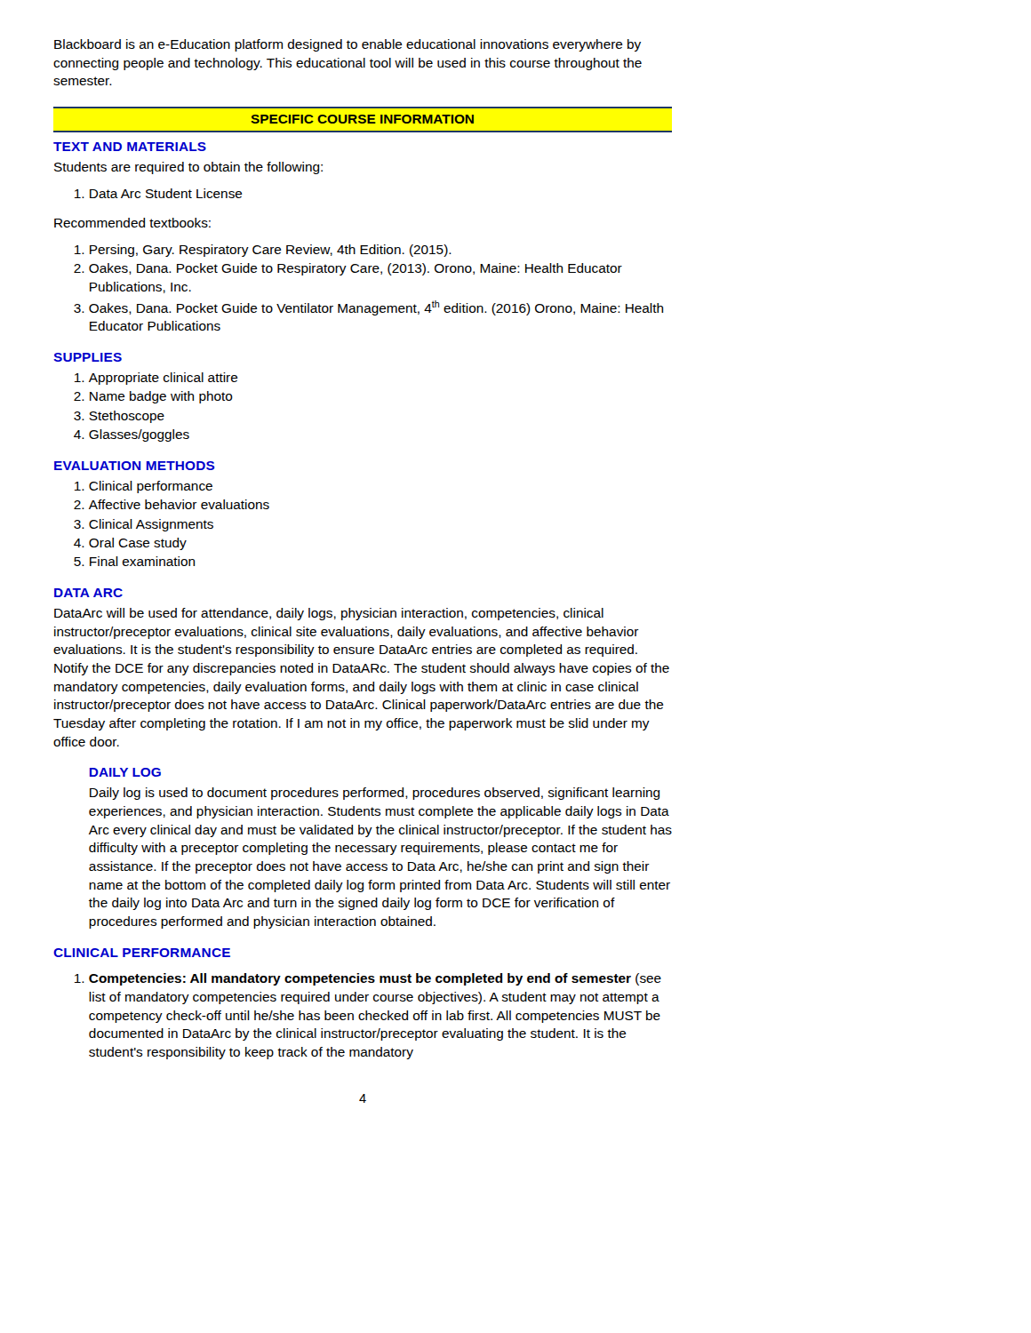Blackboard is an e-Education platform designed to enable educational innovations everywhere by connecting people and technology. This educational tool will be used in this course throughout the semester.
SPECIFIC COURSE INFORMATION
TEXT AND MATERIALS
Students are required to obtain the following:
Data Arc Student License
Recommended textbooks:
Persing, Gary. Respiratory Care Review, 4th Edition. (2015).
Oakes, Dana. Pocket Guide to Respiratory Care, (2013). Orono, Maine: Health Educator Publications, Inc.
Oakes, Dana. Pocket Guide to Ventilator Management, 4th edition. (2016) Orono, Maine: Health Educator Publications
SUPPLIES
Appropriate clinical attire
Name badge with photo
Stethoscope
Glasses/goggles
EVALUATION METHODS
Clinical performance
Affective behavior evaluations
Clinical Assignments
Oral Case study
Final examination
DATA ARC
DataArc will be used for attendance, daily logs, physician interaction, competencies, clinical instructor/preceptor evaluations, clinical site evaluations, daily evaluations, and affective behavior evaluations. It is the student's responsibility to ensure DataArc entries are completed as required. Notify the DCE for any discrepancies noted in DataARc. The student should always have copies of the mandatory competencies, daily evaluation forms, and daily logs with them at clinic in case clinical instructor/preceptor does not have access to DataArc. Clinical paperwork/DataArc entries are due the Tuesday after completing the rotation. If I am not in my office, the paperwork must be slid under my office door.
DAILY LOG
Daily log is used to document procedures performed, procedures observed, significant learning experiences, and physician interaction. Students must complete the applicable daily logs in Data Arc every clinical day and must be validated by the clinical instructor/preceptor. If the student has difficulty with a preceptor completing the necessary requirements, please contact me for assistance. If the preceptor does not have access to Data Arc, he/she can print and sign their name at the bottom of the completed daily log form printed from Data Arc. Students will still enter the daily log into Data Arc and turn in the signed daily log form to DCE for verification of procedures performed and physician interaction obtained.
CLINICAL PERFORMANCE
Competencies: All mandatory competencies must be completed by end of semester (see list of mandatory competencies required under course objectives). A student may not attempt a competency check-off until he/she has been checked off in lab first. All competencies MUST be documented in DataArc by the clinical instructor/preceptor evaluating the student. It is the student's responsibility to keep track of the mandatory
4